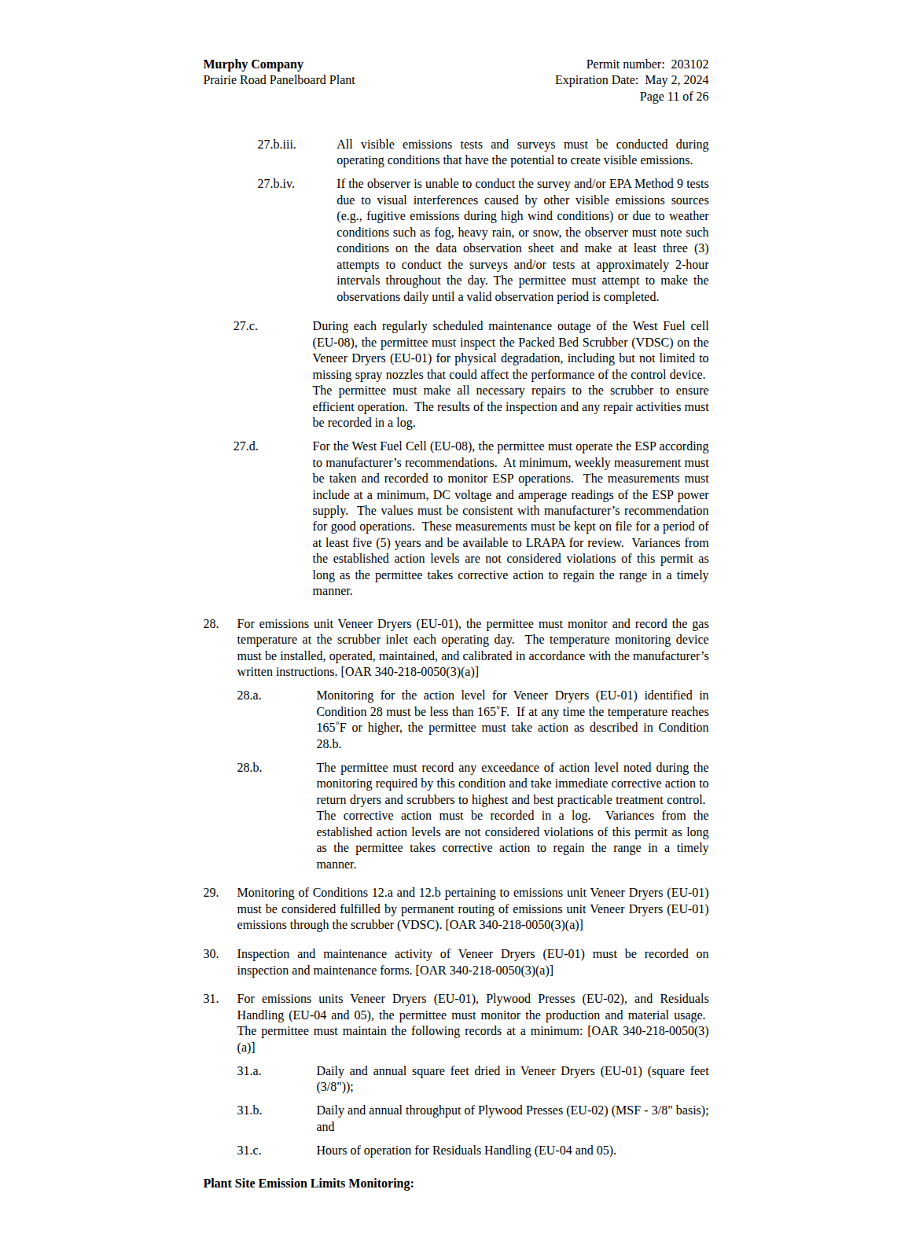| Murphy Company Prairie Road Panelboard Plant | Permit number: 203102 Expiration Date: May 2, 2024 Page 11 of 26 |
27.b.iii.
All visible emissions tests and surveys must be conducted during operating conditions that have the potential to create visible emissions.
27.b.iv.
If the observer is unable to conduct the survey and/or EPA Method 9 tests due to visual interferences caused by other visible emissions sources (e.g., fugitive emissions during high wind conditions) or due to weather conditions such as fog, heavy rain, or snow, the observer must note such conditions on the data observation sheet and make at least three (3) attempts to conduct the surveys and/or tests at approximately 2-hour intervals throughout the day. The permittee must attempt to make the observations daily until a valid observation period is completed.
27.c.
During each regularly scheduled maintenance outage of the West Fuel cell (EU-08), the permittee must inspect the Packed Bed Scrubber (VDSC) on the Veneer Dryers (EU-01) for physical degradation, including but not limited to missing spray nozzles that could affect the performance of the control device. The permittee must make all necessary repairs to the scrubber to ensure efficient operation. The results of the inspection and any repair activities must be recorded in a log.
27.d.
For the West Fuel Cell (EU-08), the permittee must operate the ESP according to manufacturer’s recommendations. At minimum, weekly measurement must be taken and recorded to monitor ESP operations. The measurements must include at a minimum, DC voltage and amperage readings of the ESP power supply. The values must be consistent with manufacturer’s recommendation for good operations. These measurements must be kept on file for a period of at least five (5) years and be available to LRAPA for review. Variances from the established action levels are not considered violations of this permit as long as the permittee takes corrective action to regain the range in a timely manner.
28. For emissions unit Veneer Dryers (EU-01), the permittee must monitor and record the gas temperature at the scrubber inlet each operating day. The temperature monitoring device must be installed, operated, maintained, and calibrated in accordance with the manufacturer’s written instructions. [OAR 340-218-0050(3)(a)]
28.a.
Monitoring for the action level for Veneer Dryers (EU-01) identified in Condition 28 must be less than 165˚F. If at any time the temperature reaches 165˚F or higher, the permittee must take action as described in Condition 28.b.
28.b.
The permittee must record any exceedance of action level noted during the monitoring required by this condition and take immediate corrective action to return dryers and scrubbers to highest and best practicable treatment control. The corrective action must be recorded in a log. Variances from the established action levels are not considered violations of this permit as long as the permittee takes corrective action to regain the range in a timely manner.
29. Monitoring of Conditions 12.a and 12.b pertaining to emissions unit Veneer Dryers (EU-01) must be considered fulfilled by permanent routing of emissions unit Veneer Dryers (EU-01) emissions through the scrubber (VDSC). [OAR 340-218-0050(3)(a)]
30. Inspection and maintenance activity of Veneer Dryers (EU-01) must be recorded on inspection and maintenance forms. [OAR 340-218-0050(3)(a)]
31. For emissions units Veneer Dryers (EU-01), Plywood Presses (EU-02), and Residuals Handling (EU-04 and 05), the permittee must monitor the production and material usage. The permittee must maintain the following records at a minimum: [OAR 340-218-0050(3)(a)]
31.a.
Daily and annual square feet dried in Veneer Dryers (EU-01) (square feet (3/8"));
31.b.
Daily and annual throughput of Plywood Presses (EU-02) (MSF - 3/8" basis); and
31.c.
Hours of operation for Residuals Handling (EU-04 and 05).
Plant Site Emission Limits Monitoring: